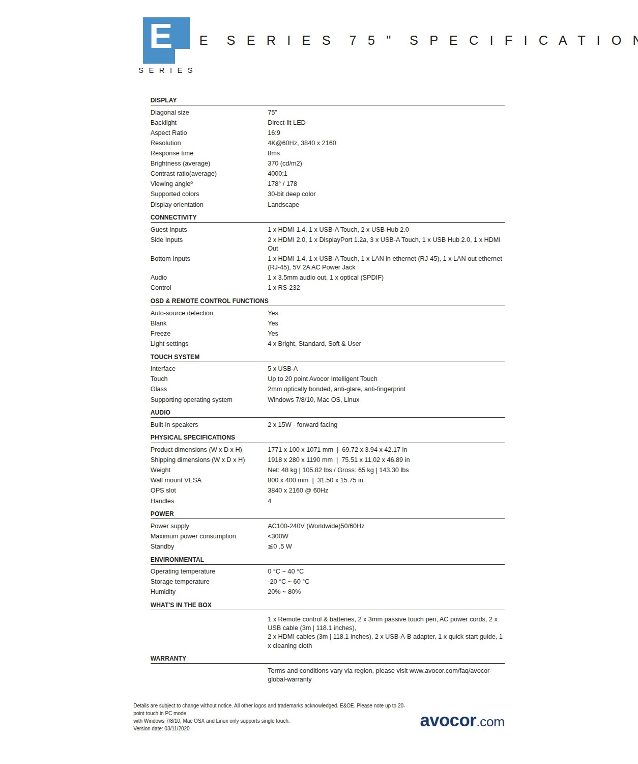E
S E R I E S
E S E R I E S 7 5 " S P E C I F I C A T I O N
| DISPLAY |
| Diagonal size | 75" |
| Backlight | Direct-lit LED |
| Aspect Ratio | 16:9 |
| Resolution | 4K@60Hz, 3840 x 2160 |
| Response time | 8ms |
| Brightness (average) | 370 (cd/m2) |
| Contrast ratio(average) | 4000:1 |
| Viewing angleº | 178° / 178 |
| Supported colors | 30-bit deep color |
| Display orientation | Landscape |
| CONNECTIVITY |
| Guest Inputs | 1 x HDMI 1.4, 1 x USB-A Touch, 2 x USB Hub 2.0 |
| Side Inputs | 2 x HDMI 2.0, 1 x DisplayPort 1.2a, 3 x USB-A Touch, 1 x USB Hub 2.0, 1 x HDMI Out |
| Bottom Inputs | 1 x HDMI 1.4, 1 x USB-A Touch, 1 x LAN in ethernet (RJ-45), 1 x LAN out ethernet (RJ-45), 5V 2A AC Power Jack |
| Audio | 1 x 3.5mm audio out, 1 x optical (SPDIF) |
| Control | 1 x RS-232 |
| OSD & REMOTE CONTROL FUNCTIONS |
| Auto-source detection | Yes |
| Blank | Yes |
| Freeze | Yes |
| Light settings | 4 x Bright, Standard, Soft & User |
| TOUCH SYSTEM |
| Interface | 5 x USB-A |
| Touch | Up to 20 point Avocor Intelligent Touch |
| Glass | 2mm optically bonded, anti-glare, anti-fingerprint |
| Supporting operating system | Windows 7/8/10, Mac OS, Linux |
| AUDIO |
| Built-in speakers | 2 x 15W - forward facing |
| PHYSICAL SPECIFICATIONS |
| Product dimensions (W x D x H) | 1771 x 100 x 1071 mm / 69.72 x 3.94 x 42.17 in |
| Shipping dimensions (W x D x H) | 1918 x 280 x 1190 mm / 75.51 x 11.02 x 46.89 in |
| Weight | Net: 48 kg / 105.82 lbs / Gross: 65 kg / 143.30 lbs |
| Wall mount VESA | 800 x 400 mm / 31.50 x 15.75 in |
| OPS slot | 3840 x 2160 @ 60Hz |
| Handles | 4 |
| POWER |
| Power supply | AC100-240V (Worldwide)50/60Hz |
| Maximum power consumption | <300W |
| Standby | ≦0 .5 W |
| ENVIRONMENTAL |
| Operating temperature | 0 °C ~ 40 °C |
| Storage temperature | -20 °C ~ 60 °C |
| Humidity | 20% ~ 80% |
| WHAT'S IN THE BOX |
| | 1 x Remote control & batteries, 2 x 3mm passive touch pen, AC power cords, 2 x USB cable (3m / 118.1 inches), 2 x HDMI cables (3m / 118.1 inches), 2 x USB-A-B adapter, 1 x quick start guide, 1 x cleaning cloth |
| WARRANTY |
| | Terms and conditions vary via region, please visit www.avocor.com/faq/avocor-global-warranty |
Details are subject to change without notice. All other logos and trademarks acknowledged. E&OE. Please note up to 20-point touch in PC mode
with Windows 7/8/10, Mac OSX and Linux only supports single touch.
Version date: 03/11/2020
avocor.com